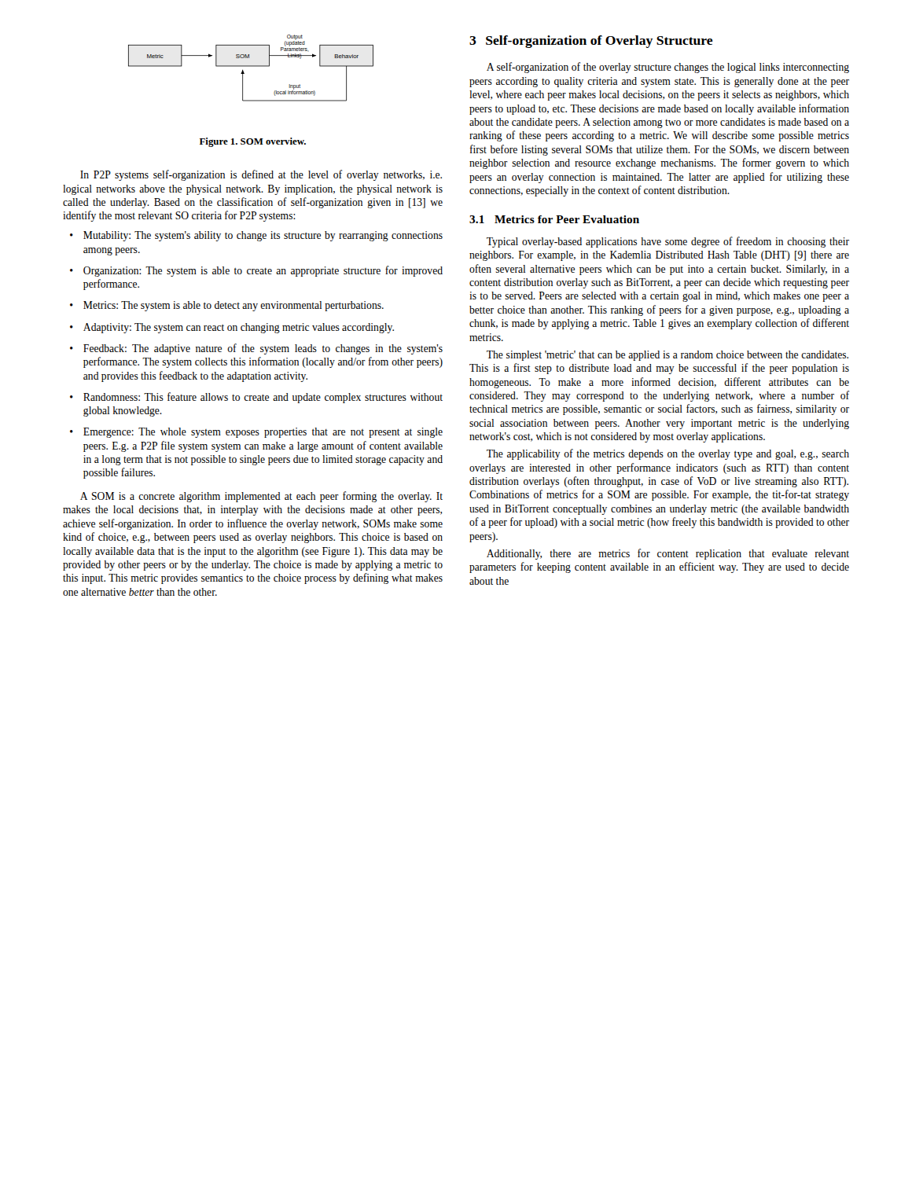Metric SOM Behavior Output (updated Parameters, Links) Input (local information)
Figure 1. SOM overview.
In P2P systems self-organization is defined at the level of overlay networks, i.e. logical networks above the physical network. By implication, the physical network is called the underlay. Based on the classification of self-organization given in [13] we identify the most relevant SO criteria for P2P systems:
Mutability: The system's ability to change its structure by rearranging connections among peers.
Organization: The system is able to create an appropriate structure for improved performance.
Metrics: The system is able to detect any environmental perturbations.
Adaptivity: The system can react on changing metric values accordingly.
Feedback: The adaptive nature of the system leads to changes in the system's performance. The system collects this information (locally and/or from other peers) and provides this feedback to the adaptation activity.
Randomness: This feature allows to create and update complex structures without global knowledge.
Emergence: The whole system exposes properties that are not present at single peers. E.g. a P2P file system system can make a large amount of content available in a long term that is not possible to single peers due to limited storage capacity and possible failures.
A SOM is a concrete algorithm implemented at each peer forming the overlay. It makes the local decisions that, in interplay with the decisions made at other peers, achieve self-organization. In order to influence the overlay network, SOMs make some kind of choice, e.g., between peers used as overlay neighbors. This choice is based on locally available data that is the input to the algorithm (see Figure 1). This data may be provided by other peers or by the underlay. The choice is made by applying a metric to this input. This metric provides semantics to the choice process by defining what makes one alternative better than the other.
3 Self-organization of Overlay Structure
A self-organization of the overlay structure changes the logical links interconnecting peers according to quality criteria and system state. This is generally done at the peer level, where each peer makes local decisions, on the peers it selects as neighbors, which peers to upload to, etc. These decisions are made based on locally available information about the candidate peers. A selection among two or more candidates is made based on a ranking of these peers according to a metric. We will describe some possible metrics first before listing several SOMs that utilize them. For the SOMs, we discern between neighbor selection and resource exchange mechanisms. The former govern to which peers an overlay connection is maintained. The latter are applied for utilizing these connections, especially in the context of content distribution.
3.1 Metrics for Peer Evaluation
Typical overlay-based applications have some degree of freedom in choosing their neighbors. For example, in the Kademlia Distributed Hash Table (DHT) [9] there are often several alternative peers which can be put into a certain bucket. Similarly, in a content distribution overlay such as BitTorrent, a peer can decide which requesting peer is to be served. Peers are selected with a certain goal in mind, which makes one peer a better choice than another. This ranking of peers for a given purpose, e.g., uploading a chunk, is made by applying a metric. Table 1 gives an exemplary collection of different metrics.
The simplest 'metric' that can be applied is a random choice between the candidates. This is a first step to distribute load and may be successful if the peer population is homogeneous. To make a more informed decision, different attributes can be considered. They may correspond to the underlying network, where a number of technical metrics are possible, semantic or social factors, such as fairness, similarity or social association between peers. Another very important metric is the underlying network's cost, which is not considered by most overlay applications.
The applicability of the metrics depends on the overlay type and goal, e.g., search overlays are interested in other performance indicators (such as RTT) than content distribution overlays (often throughput, in case of VoD or live streaming also RTT). Combinations of metrics for a SOM are possible. For example, the tit-for-tat strategy used in BitTorrent conceptually combines an underlay metric (the available bandwidth of a peer for upload) with a social metric (how freely this bandwidth is provided to other peers).
Additionally, there are metrics for content replication that evaluate relevant parameters for keeping content available in an efficient way. They are used to decide about the